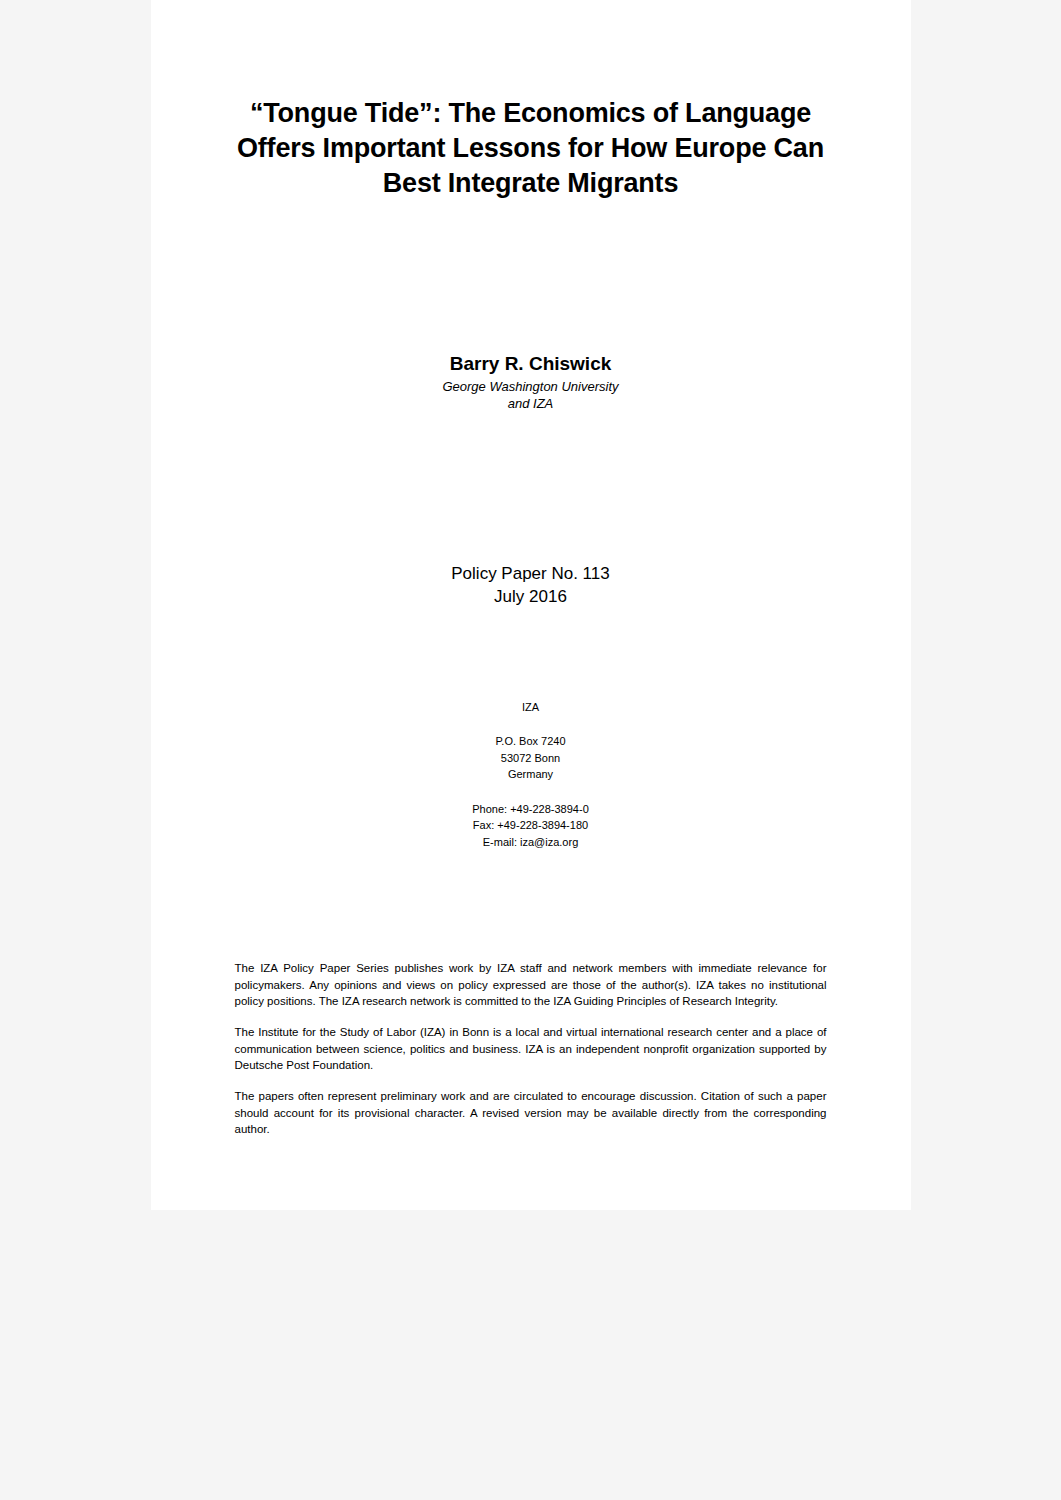“Tongue Tide”: The Economics of Language Offers Important Lessons for How Europe Can Best Integrate Migrants
Barry R. Chiswick
George Washington University
and IZA
Policy Paper No. 113
July 2016
IZA
P.O. Box 7240
53072 Bonn
Germany
Phone: +49-228-3894-0
Fax: +49-228-3894-180
E-mail: iza@iza.org
The IZA Policy Paper Series publishes work by IZA staff and network members with immediate relevance for policymakers. Any opinions and views on policy expressed are those of the author(s). IZA takes no institutional policy positions. The IZA research network is committed to the IZA Guiding Principles of Research Integrity.
The Institute for the Study of Labor (IZA) in Bonn is a local and virtual international research center and a place of communication between science, politics and business. IZA is an independent nonprofit organization supported by Deutsche Post Foundation.
The papers often represent preliminary work and are circulated to encourage discussion. Citation of such a paper should account for its provisional character. A revised version may be available directly from the corresponding author.